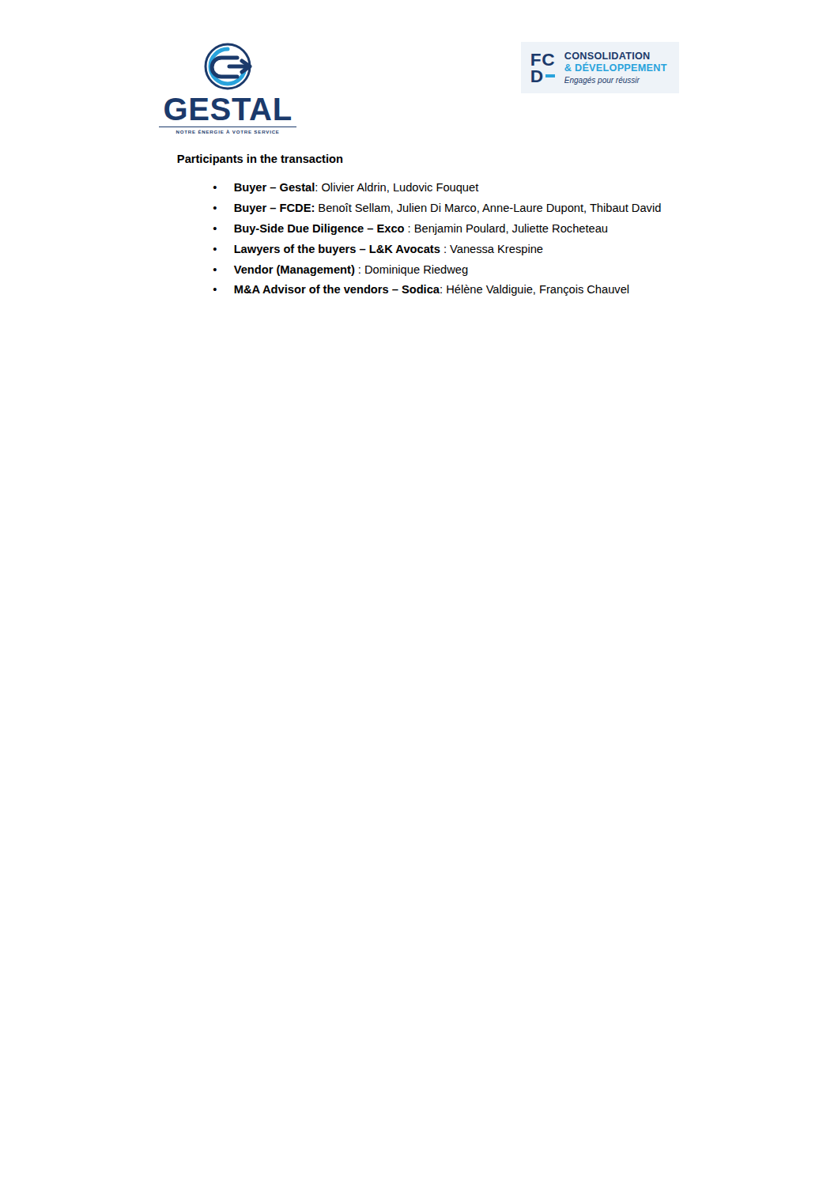GESTAL
Notre énergie à votre service
FC
D
CONSOLIDATION
& DÉVELOPPEMENT
Engagés pour réussir
Participants in the transaction
Buyer – Gestal: Olivier Aldrin, Ludovic Fouquet
Buyer – FCDE: Benoît Sellam, Julien Di Marco, Anne-Laure Dupont, Thibaut David
Buy-Side Due Diligence – Exco : Benjamin Poulard, Juliette Rocheteau
Lawyers of the buyers – L&K Avocats : Vanessa Krespine
Vendor (Management) : Dominique Riedweg
M&A Advisor of the vendors – Sodica: Hélène Valdiguie, François Chauvel